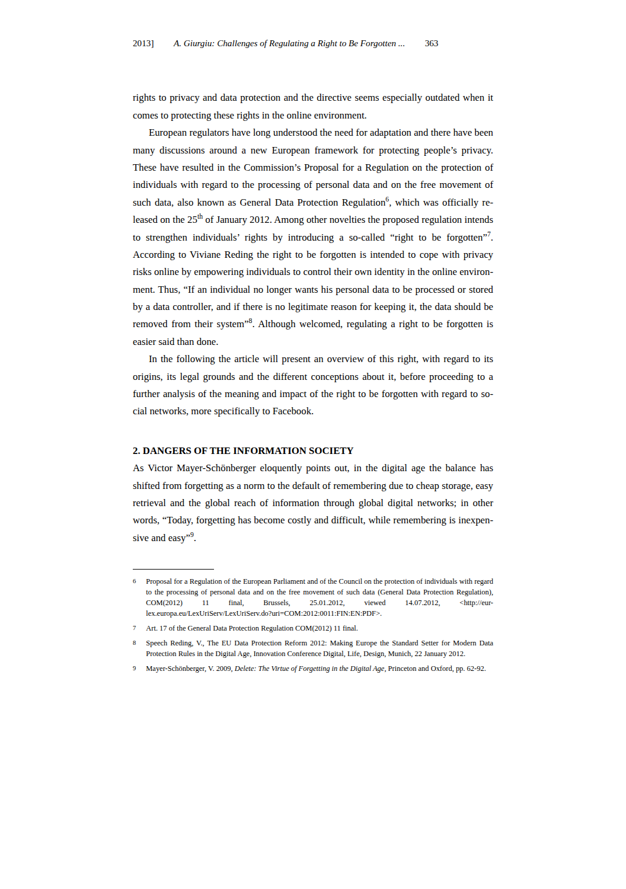2013] A. Giurgiu: Challenges of Regulating a Right to Be Forgotten ... 363
rights to privacy and data protection and the directive seems especially outdated when it comes to protecting these rights in the online environment.
European regulators have long understood the need for adaptation and there have been many discussions around a new European framework for protecting people’s privacy. These have resulted in the Commission’s Proposal for a Regulation on the protection of individuals with regard to the processing of personal data and on the free movement of such data, also known as General Data Protection Regulation6, which was officially released on the 25th of January 2012. Among other novelties the proposed regulation intends to strengthen individuals’ rights by introducing a so-called “right to be forgotten”7. According to Viviane Reding the right to be forgotten is intended to cope with privacy risks online by empowering individuals to control their own identity in the online environment. Thus, “If an individual no longer wants his personal data to be processed or stored by a data controller, and if there is no legitimate reason for keeping it, the data should be removed from their system”8. Although welcomed, regulating a right to be forgotten is easier said than done.
In the following the article will present an overview of this right, with regard to its origins, its legal grounds and the different conceptions about it, before proceeding to a further analysis of the meaning and impact of the right to be forgotten with regard to social networks, more specifically to Facebook.
2. DANGERS OF THE INFORMATION SOCIETY
As Victor Mayer-Schönberger eloquently points out, in the digital age the balance has shifted from forgetting as a norm to the default of remembering due to cheap storage, easy retrieval and the global reach of information through global digital networks; in other words, “Today, forgetting has become costly and difficult, while remembering is inexpensive and easy”9.
6
Proposal for a Regulation of the European Parliament and of the Council on the protection of individuals with regard to the processing of personal data and on the free movement of such data (General Data Protection Regulation), COM(2012) 11 final, Brussels, 25.01.2012, viewed 14.07.2012, <http://eur-lex.europa.eu/LexUriServ/LexUriServ.do?uri=COM:2012:0011:FIN:EN:PDF>.
7
Art. 17 of the General Data Protection Regulation COM(2012) 11 final.
8
Speech Reding, V., The EU Data Protection Reform 2012: Making Europe the Standard Setter for Modern Data Protection Rules in the Digital Age, Innovation Conference Digital, Life, Design, Munich, 22 January 2012.
9
Mayer-Schönberger, V. 2009, Delete: The Virtue of Forgetting in the Digital Age, Princeton and Oxford, pp. 62-92.